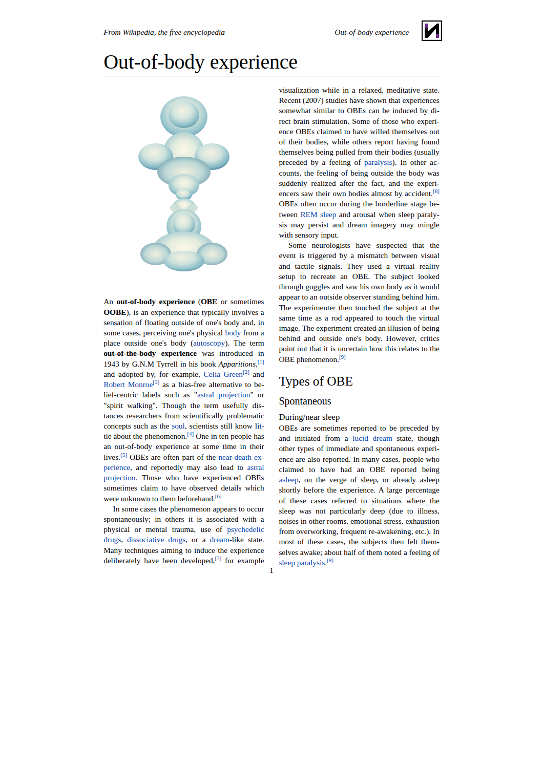From Wikipedia, the free encyclopedia
Out-of-body experience
Out-of-body experience
An out-of-body experience (OBE or sometimes OOBE), is an experience that typically involves a sensation of floating outside of one's body and, in some cases, perceiving one's physical body from a place outside one's body (autoscopy). The term out-of-the-body experience was introduced in 1943 by G.N.M Tyrrell in his book Apparitions,[1] and adopted by, for example, Celia Green[2] and Robert Monroe[3] as a bias-free alternative to belief-centric labels such as "astral projection" or "spirit walking". Though the term usefully distances researchers from scientifically problematic concepts such as the soul, scientists still know little about the phenomenon.[4] One in ten people has an out-of-body experience at some time in their lives.[5] OBEs are often part of the near-death experience, and reportedly may also lead to astral projection. Those who have experienced OBEs sometimes claim to have observed details which were unknown to them beforehand.[6]
In some cases the phenomenon appears to occur spontaneously; in others it is associated with a physical or mental trauma, use of psychedelic drugs, dissociative drugs, or a dream-like state. Many techniques aiming to induce the experience deliberately have been developed,[7] for example visualization while in a relaxed, meditative state. Recent (2007) studies have shown that experiences somewhat similar to OBEs can be induced by direct brain stimulation. Some of those who experience OBEs claimed to have willed themselves out of their bodies, while others report having found themselves being pulled from their bodies (usually preceded by a feeling of paralysis). In other accounts, the feeling of being outside the body was suddenly realized after the fact, and the experiencers saw their own bodies almost by accident.[8] OBEs often occur during the borderline stage between REM sleep and arousal when sleep paralysis may persist and dream imagery may mingle with sensory input.
Some neurologists have suspected that the event is triggered by a mismatch between visual and tactile signals. They used a virtual reality setup to recreate an OBE. The subject looked through goggles and saw his own body as it would appear to an outside observer standing behind him. The experimenter then touched the subject at the same time as a rod appeared to touch the virtual image. The experiment created an illusion of being behind and outside one's body. However, critics point out that it is uncertain how this relates to the OBE phenomenon.[9]
Types of OBE
Spontaneous
During/near sleep
OBEs are sometimes reported to be preceded by and initiated from a lucid dream state, though other types of immediate and spontaneous experience are also reported. In many cases, people who claimed to have had an OBE reported being asleep, on the verge of sleep, or already asleep shortly before the experience. A large percentage of these cases referred to situations where the sleep was not particularly deep (due to illness, noises in other rooms, emotional stress, exhaustion from overworking, frequent re-awakening, etc.). In most of these cases, the subjects then felt themselves awake; about half of them noted a feeling of sleep paralysis.[8]
1